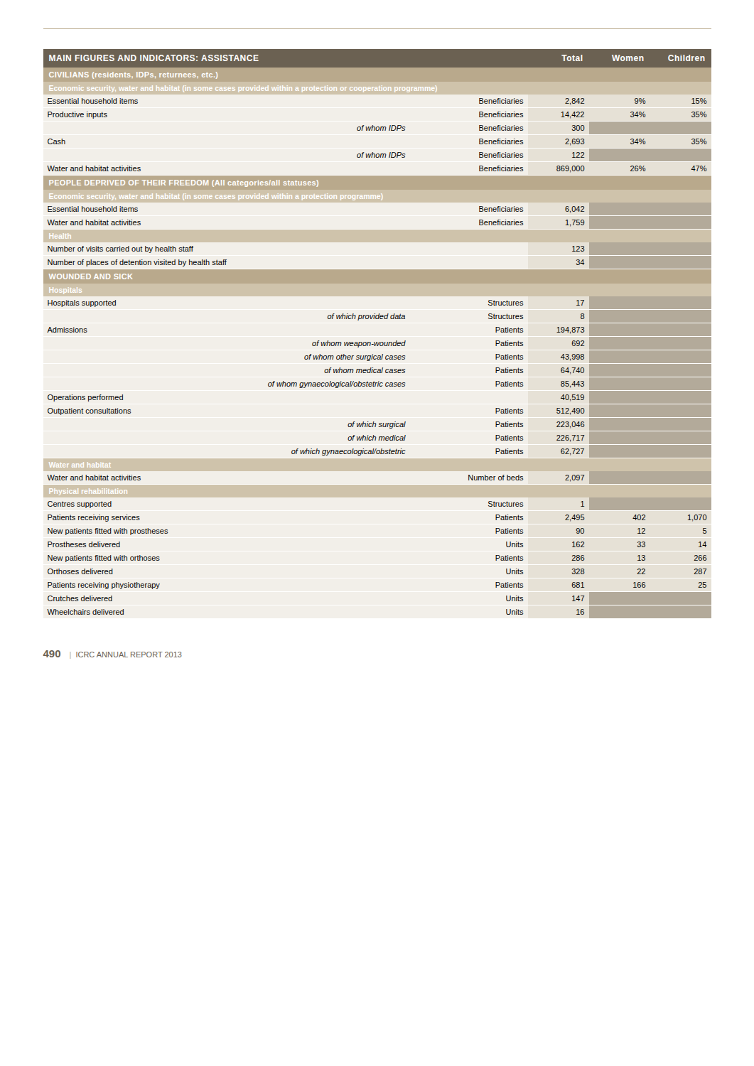| MAIN FIGURES AND INDICATORS: ASSISTANCE | Total | Women | Children |
| --- | --- | --- | --- |
| CIVILIANS (residents, IDPs, returnees, etc.) |
| Economic security, water and habitat (in some cases provided within a protection or cooperation programme) |
| Essential household items | Beneficiaries | 2,842 | 9% | 15% |
| Productive inputs | Beneficiaries | 14,422 | 34% | 35% |
| of whom IDPs | Beneficiaries | 300 | | |
| Cash | Beneficiaries | 2,693 | 34% | 35% |
| of whom IDPs | Beneficiaries | 122 | | |
| Water and habitat activities | Beneficiaries | 869,000 | 26% | 47% |
| PEOPLE DEPRIVED OF THEIR FREEDOM (All categories/all statuses) |
| Economic security, water and habitat (in some cases provided within a protection programme) |
| Essential household items | Beneficiaries | 6,042 | | |
| Water and habitat activities | Beneficiaries | 1,759 | | |
| Health |
| Number of visits carried out by health staff | | 123 | | |
| Number of places of detention visited by health staff | | 34 | | |
| WOUNDED AND SICK |
| Hospitals |
| Hospitals supported | Structures | 17 | | |
| of which provided data | Structures | 8 | | |
| Admissions | Patients | 194,873 | | |
| of whom weapon-wounded | Patients | 692 | | |
| of whom other surgical cases | Patients | 43,998 | | |
| of whom medical cases | Patients | 64,740 | | |
| of whom gynaecological/obstetric cases | Patients | 85,443 | | |
| Operations performed | | 40,519 | | |
| Outpatient consultations | Patients | 512,490 | | |
| of which surgical | Patients | 223,046 | | |
| of which medical | Patients | 226,717 | | |
| of which gynaecological/obstetric | Patients | 62,727 | | |
| Water and habitat |
| Water and habitat activities | Number of beds | 2,097 | | |
| Physical rehabilitation |
| Centres supported | Structures | 1 | | |
| Patients receiving services | Patients | 2,495 | 402 | 1,070 |
| New patients fitted with prostheses | Patients | 90 | 12 | 5 |
| Prostheses delivered | Units | 162 | 33 | 14 |
| New patients fitted with orthoses | Patients | 286 | 13 | 266 |
| Orthoses delivered | Units | 328 | 22 | 287 |
| Patients receiving physiotherapy | Patients | 681 | 166 | 25 |
| Crutches delivered | Units | 147 | | |
| Wheelchairs delivered | Units | 16 | | |
490|ICRC ANNUAL REPORT 2013